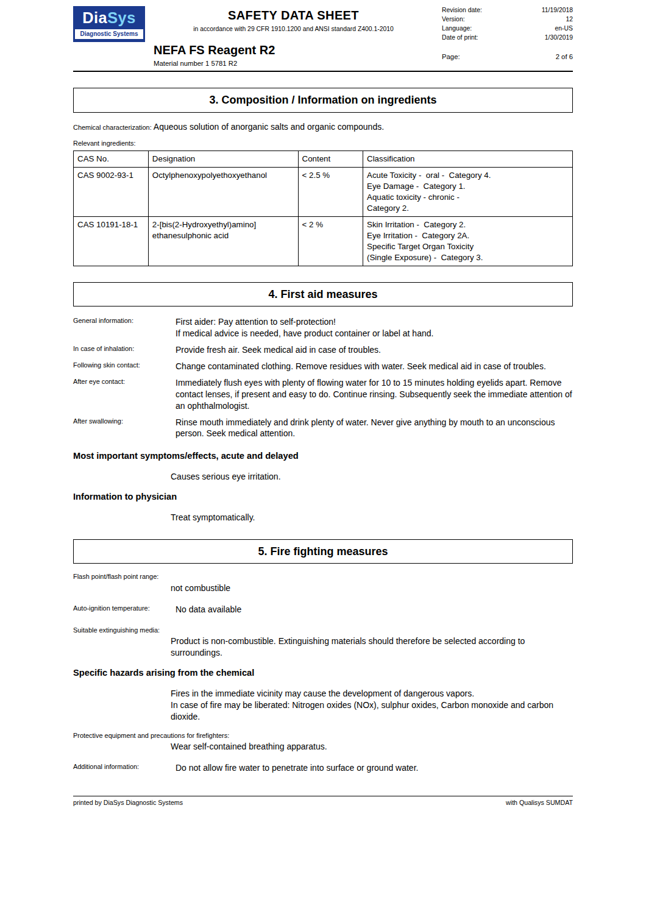DiaSys
Diagnostic Systems
SAFETY DATA SHEET
in accordance with 29 CFR 1910.1200 and ANSI standard Z400.1-2010
NEFA FS Reagent R2
Material number 1 5781 R2
| Revision date: | 11/19/2018 |
| Version: | 12 |
| Language: | en-US |
| Date of print: | 1/30/2019 |
Page: 2 of 6
3. Composition / Information on ingredients
Chemical characterization: Aqueous solution of anorganic salts and organic compounds.
Relevant ingredients:
| CAS No. | Designation | Content | Classification |
| --- | --- | --- | --- |
| CAS 9002-93-1 | Octylphenoxypolyethoxyethanol | < 2.5 % | Acute Toxicity - oral - Category 4. Eye Damage - Category 1. Aquatic toxicity - chronic - Category 2. |
| CAS 10191-18-1 | 2-[bis(2-Hydroxyethyl)amino] ethanesulphonic acid | < 2 % | Skin Irritation - Category 2. Eye Irritation - Category 2A. Specific Target Organ Toxicity (Single Exposure) - Category 3. |
4. First aid measures
| General information: | First aider: Pay attention to self-protection! If medical advice is needed, have product container or label at hand. |
| In case of inhalation: | Provide fresh air. Seek medical aid in case of troubles. |
| Following skin contact: | Change contaminated clothing. Remove residues with water. Seek medical aid in case of troubles. |
| After eye contact: | Immediately flush eyes with plenty of flowing water for 10 to 15 minutes holding eyelids apart. Remove contact lenses, if present and easy to do. Continue rinsing. Subsequently seek the immediate attention of an ophthalmologist. |
| After swallowing: | Rinse mouth immediately and drink plenty of water. Never give anything by mouth to an unconscious person. Seek medical attention. |
Most important symptoms/effects, acute and delayed
Causes serious eye irritation.
Information to physician
Treat symptomatically.
5. Fire fighting measures
Flash point/flash point range:
not combustible
| Auto-ignition temperature: | No data available |
Suitable extinguishing media:
Product is non-combustible. Extinguishing materials should therefore be selected according to surroundings.
Specific hazards arising from the chemical
Fires in the immediate vicinity may cause the development of dangerous vapors.
In case of fire may be liberated: Nitrogen oxides (NOx), sulphur oxides, Carbon monoxide and carbon dioxide.
Protective equipment and precautions for firefighters:
Wear self-contained breathing apparatus.
| Additional information: | Do not allow fire water to penetrate into surface or ground water. |
printed by DiaSys Diagnostic Systems with Qualisys SUMDAT